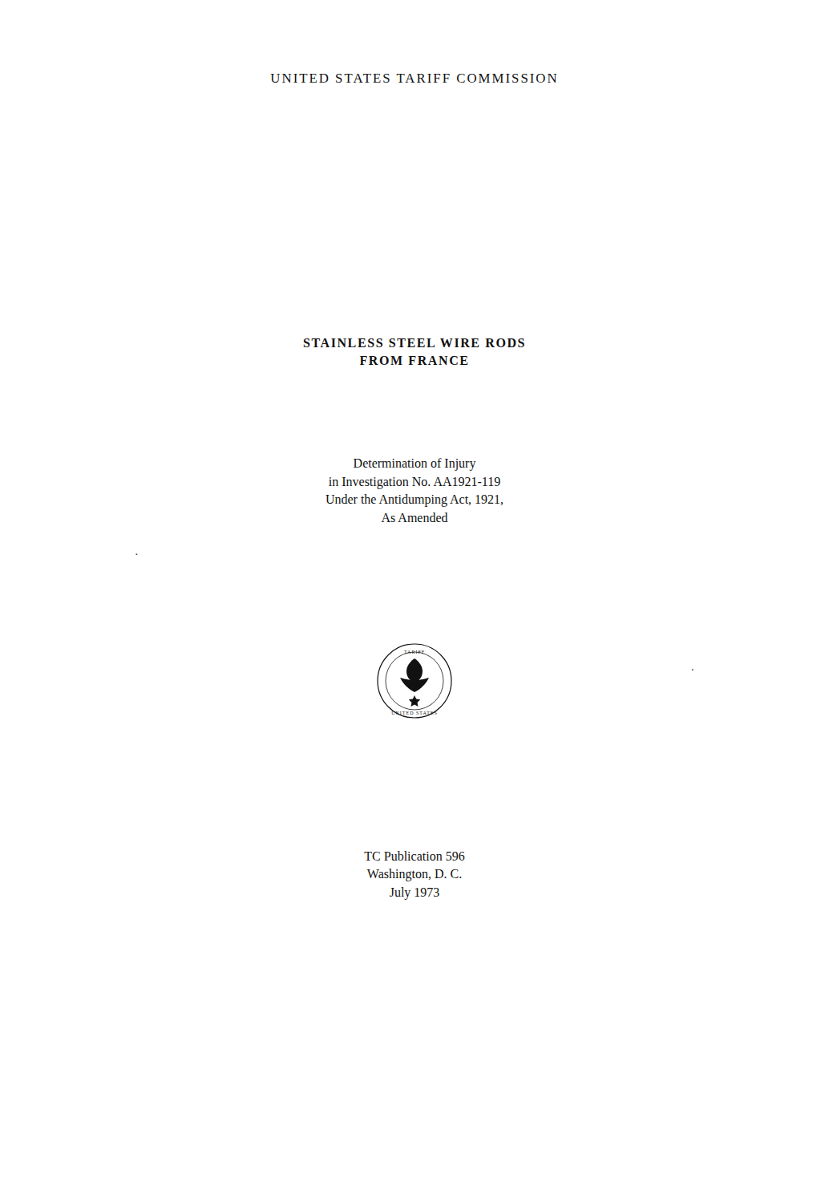UNITED STATES TARIFF COMMISSION
STAINLESS STEEL WIRE RODS FROM FRANCE
Determination of Injury in Investigation No. AA1921-119 Under the Antidumping Act, 1921, As Amended
TARIFF UNITED STATES
TC Publication 596 Washington, D. C. July 1973
. .